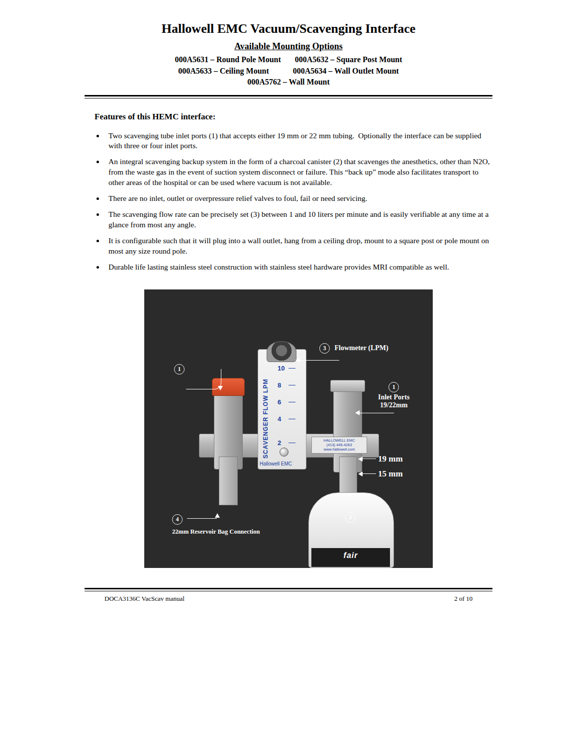Hallowell EMC Vacuum/Scavenging Interface
Available Mounting Options
000A5631 – Round Pole Mount 000A5632 – Square Post Mount
000A5633 – Ceiling Mount 000A5634 – Wall Outlet Mount
000A5762 – Wall Mount
Features of this HEMC interface:
Two scavenging tube inlet ports (1) that accepts either 19 mm or 22 mm tubing. Optionally the interface can be supplied with three or four inlet ports.
An integral scavenging backup system in the form of a charcoal canister (2) that scavenges the anesthetics, other than N2O, from the waste gas in the event of suction system disconnect or failure. This “back up” mode also facilitates transport to other areas of the hospital or can be used where vacuum is not available.
There are no inlet, outlet or overpressure relief valves to foul, fail or need servicing.
The scavenging flow rate can be precisely set (3) between 1 and 10 liters per minute and is easily verifiable at any time at a glance from most any angle.
It is configurable such that it will plug into a wall outlet, hang from a ceiling drop, mount to a square post or pole mount on most any size round pole.
Durable life lasting stainless steel construction with stainless steel hardware provides MRI compatible as well.
SCAVENGER FLOW LPM
10
8
6
4
2
Hallowell EMC
HALLOWELL EMC
(413) 445-4263
www.hallowell.com
fair
1
3 Flowmeter (LPM)
1 Inlet Ports
19/22mm
19 mm
15 mm
4 22mm Reservoir Bag Connection
2
DOCA3136C VacScav manual 2 of 10